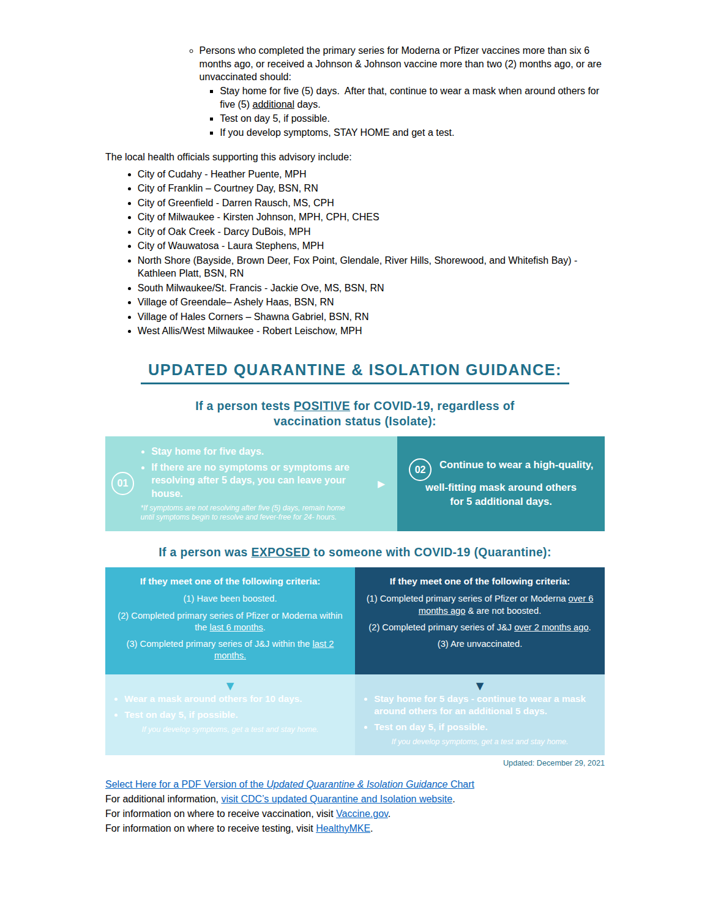Persons who completed the primary series for Moderna or Pfizer vaccines more than six 6 months ago, or received a Johnson & Johnson vaccine more than two (2) months ago, or are unvaccinated should:
Stay home for five (5) days. After that, continue to wear a mask when around others for five (5) additional days.
Test on day 5, if possible.
If you develop symptoms, STAY HOME and get a test.
The local health officials supporting this advisory include:
City of Cudahy - Heather Puente, MPH
City of Franklin – Courtney Day, BSN, RN
City of Greenfield - Darren Rausch, MS, CPH
City of Milwaukee - Kirsten Johnson, MPH, CPH, CHES
City of Oak Creek - Darcy DuBois, MPH
City of Wauwatosa - Laura Stephens, MPH
North Shore (Bayside, Brown Deer, Fox Point, Glendale, River Hills, Shorewood, and Whitefish Bay) - Kathleen Platt, BSN, RN
South Milwaukee/St. Francis - Jackie Ove, MS, BSN, RN
Village of Greendale– Ashely Haas, BSN, RN
Village of Hales Corners – Shawna Gabriel, BSN, RN
West Allis/West Milwaukee - Robert Leischow, MPH
UPDATED QUARANTINE & ISOLATION GUIDANCE:
If a person tests POSITIVE for COVID-19, regardless of
vaccination status (Isolate):
| 01 Stay home for five days. If there are no symptoms or symptoms are resolving after 5 days, you can leave your house. *If symptoms are not resolving after five (5) days, remain home until symptoms begin to resolve and fever-free for 24- hours. | ▸ | 02 Continue to wear a high-quality, well-fitting mask around others for 5 additional days. |
If a person was EXPOSED to someone with COVID-19 (Quarantine):
| If they meet one of the following criteria: (1) Have been boosted. (2) Completed primary series of Pfizer or Moderna within the last 6 months . (3) Completed primary series of J&J within the last 2 months. | If they meet one of the following criteria: (1) Completed primary series of Pfizer or Moderna over 6 months ago & are not boosted. (2) Completed primary series of J&J over 2 months ago . (3) Are unvaccinated. |
| ▼ Wear a mask around others for 10 days. Test on day 5, if possible. If you develop symptoms, get a test and stay home. | ▼ Stay home for 5 days - continue to wear a mask around others for an additional 5 days. Test on day 5, if possible. If you develop symptoms, get a test and stay home. |
Updated: December 29, 2021
Select Here for a PDF Version of the Updated Quarantine & Isolation Guidance Chart
For additional information, visit CDC’s updated Quarantine and Isolation website.
For information on where to receive vaccination, visit Vaccine.gov.
For information on where to receive testing, visit HealthyMKE.